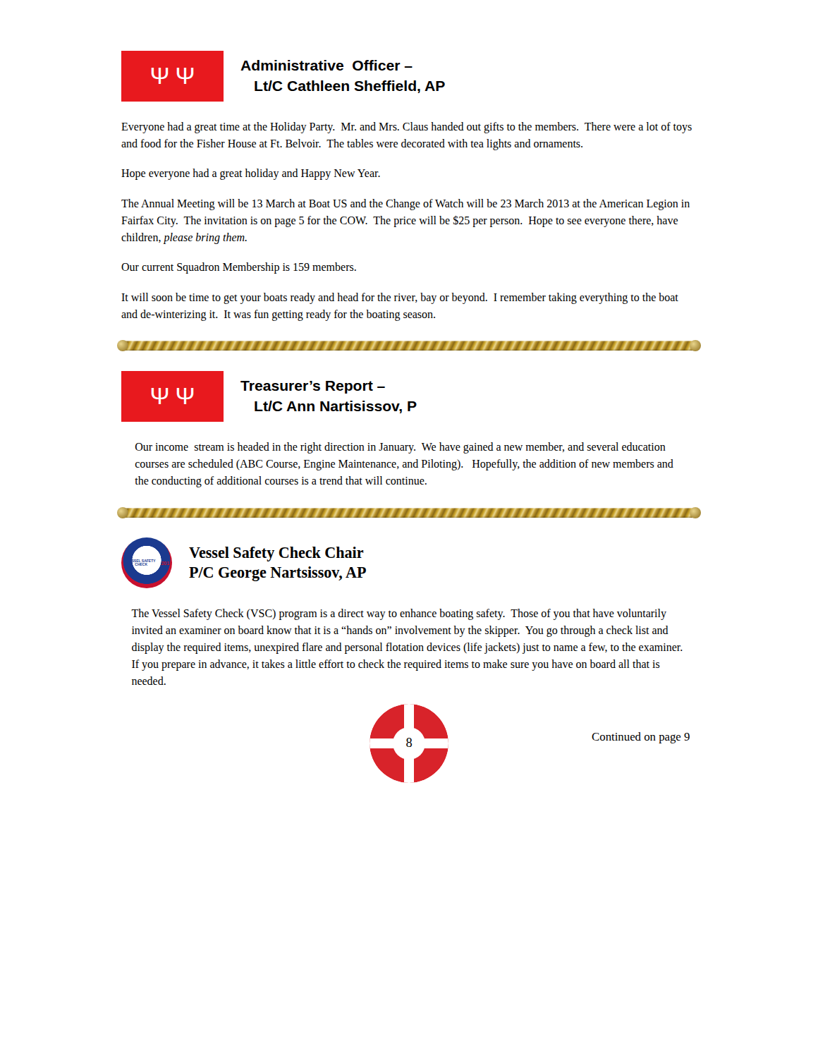Ψ Ψ
Administrative Officer – Lt/C Cathleen Sheffield, AP
Everyone had a great time at the Holiday Party. Mr. and Mrs. Claus handed out gifts to the members. There were a lot of toys and food for the Fisher House at Ft. Belvoir. The tables were decorated with tea lights and ornaments.
Hope everyone had a great holiday and Happy New Year.
The Annual Meeting will be 13 March at Boat US and the Change of Watch will be 23 March 2013 at the American Legion in Fairfax City. The invitation is on page 5 for the COW. The price will be $25 per person. Hope to see everyone there, have children, please bring them.
Our current Squadron Membership is 159 members.
It will soon be time to get your boats ready and head for the river, bay or beyond. I remember taking everything to the boat and de-winterizing it. It was fun getting ready for the boating season.
Ψ Ψ
Treasurer’s Report – Lt/C Ann Nartisissov, P
Our income stream is headed in the right direction in January. We have gained a new member, and several education courses are scheduled (ABC Course, Engine Maintenance, and Piloting). Hopefully, the addition of new members and the conducting of additional courses is a trend that will continue.
VESSEL SAFETY CHECK 2012
Vessel Safety Check Chair
P/C George Nartsissov, AP
The Vessel Safety Check (VSC) program is a direct way to enhance boating safety. Those of you that have voluntarily invited an examiner on board know that it is a “hands on” involvement by the skipper. You go through a check list and display the required items, unexpired flare and personal flotation devices (life jackets) just to name a few, to the examiner. If you prepare in advance, it takes a little effort to check the required items to make sure you have on board all that is needed.
8
Continued on page 9